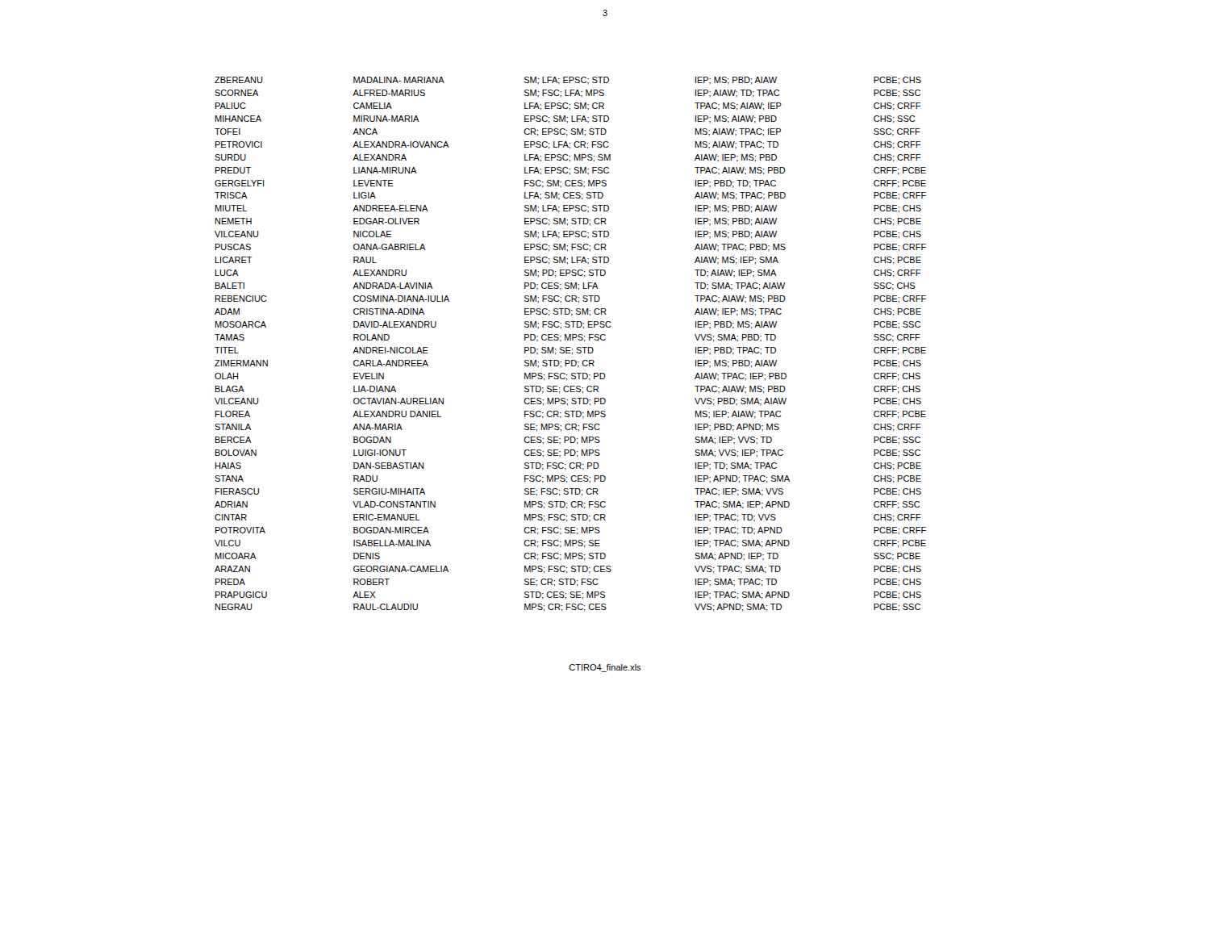3
| ZBEREANU | MADALINA- MARIANA | SM; LFA; EPSC; STD | IEP; MS; PBD; AIAW | PCBE; CHS |
| SCORNEA | ALFRED-MARIUS | SM; FSC; LFA; MPS | IEP; AIAW; TD; TPAC | PCBE; SSC |
| PALIUC | CAMELIA | LFA; EPSC; SM; CR | TPAC; MS; AIAW; IEP | CHS; CRFF |
| MIHANCEA | MIRUNA-MARIA | EPSC; SM; LFA; STD | IEP; MS; AIAW; PBD | CHS; SSC |
| TOFEI | ANCA | CR; EPSC; SM; STD | MS; AIAW; TPAC; IEP | SSC; CRFF |
| PETROVICI | ALEXANDRA-IOVANCA | EPSC; LFA; CR; FSC | MS; AIAW; TPAC; TD | CHS; CRFF |
| SURDU | ALEXANDRA | LFA; EPSC; MPS; SM | AIAW; IEP; MS; PBD | CHS; CRFF |
| PREDUT | LIANA-MIRUNA | LFA; EPSC; SM; FSC | TPAC; AIAW; MS; PBD | CRFF; PCBE |
| GERGELYFI | LEVENTE | FSC; SM; CES; MPS | IEP; PBD; TD; TPAC | CRFF; PCBE |
| TRISCA | LIGIA | LFA; SM; CES; STD | AIAW; MS; TPAC; PBD | PCBE; CRFF |
| MIUTEL | ANDREEA-ELENA | SM; LFA; EPSC; STD | IEP; MS; PBD; AIAW | PCBE; CHS |
| NEMETH | EDGAR-OLIVER | EPSC; SM; STD; CR | IEP; MS; PBD; AIAW | CHS; PCBE |
| VILCEANU | NICOLAE | SM; LFA; EPSC; STD | IEP; MS; PBD; AIAW | PCBE; CHS |
| PUSCAS | OANA-GABRIELA | EPSC; SM; FSC; CR | AIAW; TPAC; PBD; MS | PCBE; CRFF |
| LICARET | RAUL | EPSC; SM; LFA; STD | AIAW; MS; IEP; SMA | CHS; PCBE |
| LUCA | ALEXANDRU | SM; PD; EPSC; STD | TD; AIAW; IEP; SMA | CHS; CRFF |
| BALETI | ANDRADA-LAVINIA | PD; CES; SM; LFA | TD; SMA; TPAC; AIAW | SSC; CHS |
| REBENCIUC | COSMINA-DIANA-IULIA | SM; FSC; CR; STD | TPAC; AIAW; MS; PBD | PCBE; CRFF |
| ADAM | CRISTINA-ADINA | EPSC; STD; SM; CR | AIAW; IEP; MS; TPAC | CHS; PCBE |
| MOSOARCA | DAVID-ALEXANDRU | SM; FSC; STD; EPSC | IEP; PBD; MS; AIAW | PCBE; SSC |
| TAMAS | ROLAND | PD; CES; MPS; FSC | VVS; SMA; PBD; TD | SSC; CRFF |
| TITEL | ANDREI-NICOLAE | PD; SM; SE; STD | IEP; PBD; TPAC; TD | CRFF; PCBE |
| ZIMERMANN | CARLA-ANDREEA | SM; STD; PD; CR | IEP; MS; PBD; AIAW | PCBE; CHS |
| OLAH | EVELIN | MPS; FSC; STD; PD | AIAW; TPAC; IEP; PBD | CRFF; CHS |
| BLAGA | LIA-DIANA | STD; SE; CES; CR | TPAC; AIAW; MS; PBD | CRFF; CHS |
| VILCEANU | OCTAVIAN-AURELIAN | CES; MPS; STD; PD | VVS; PBD; SMA; AIAW | PCBE; CHS |
| FLOREA | ALEXANDRU DANIEL | FSC; CR; STD; MPS | MS; IEP; AIAW; TPAC | CRFF; PCBE |
| STANILA | ANA-MARIA | SE; MPS; CR; FSC | IEP; PBD; APND; MS | CHS; CRFF |
| BERCEA | BOGDAN | CES; SE; PD; MPS | SMA; IEP; VVS; TD | PCBE; SSC |
| BOLOVAN | LUIGI-IONUT | CES; SE; PD; MPS | SMA; VVS; IEP; TPAC | PCBE; SSC |
| HAIAS | DAN-SEBASTIAN | STD; FSC; CR; PD | IEP; TD; SMA; TPAC | CHS; PCBE |
| STANA | RADU | FSC; MPS; CES; PD | IEP; APND; TPAC; SMA | CHS; PCBE |
| FIERASCU | SERGIU-MIHAITA | SE; FSC; STD; CR | TPAC; IEP; SMA; VVS | PCBE; CHS |
| ADRIAN | VLAD-CONSTANTIN | MPS; STD; CR; FSC | TPAC; SMA; IEP; APND | CRFF; SSC |
| CINTAR | ERIC-EMANUEL | MPS; FSC; STD; CR | IEP; TPAC; TD; VVS | CHS; CRFF |
| POTROVITA | BOGDAN-MIRCEA | CR; FSC; SE; MPS | IEP; TPAC; TD; APND | PCBE; CRFF |
| VILCU | ISABELLA-MALINA | CR; FSC; MPS; SE | IEP; TPAC; SMA; APND | CRFF; PCBE |
| MICOARA | DENIS | CR; FSC; MPS; STD | SMA; APND; IEP; TD | SSC; PCBE |
| ARAZAN | GEORGIANA-CAMELIA | MPS; FSC; STD; CES | VVS; TPAC; SMA; TD | PCBE; CHS |
| PREDA | ROBERT | SE; CR; STD; FSC | IEP; SMA; TPAC; TD | PCBE; CHS |
| PRAPUGICU | ALEX | STD; CES; SE; MPS | IEP; TPAC; SMA; APND | PCBE; CHS |
| NEGRAU | RAUL-CLAUDIU | MPS; CR; FSC; CES | VVS; APND; SMA; TD | PCBE; SSC |
CTIRO4_finale.xls